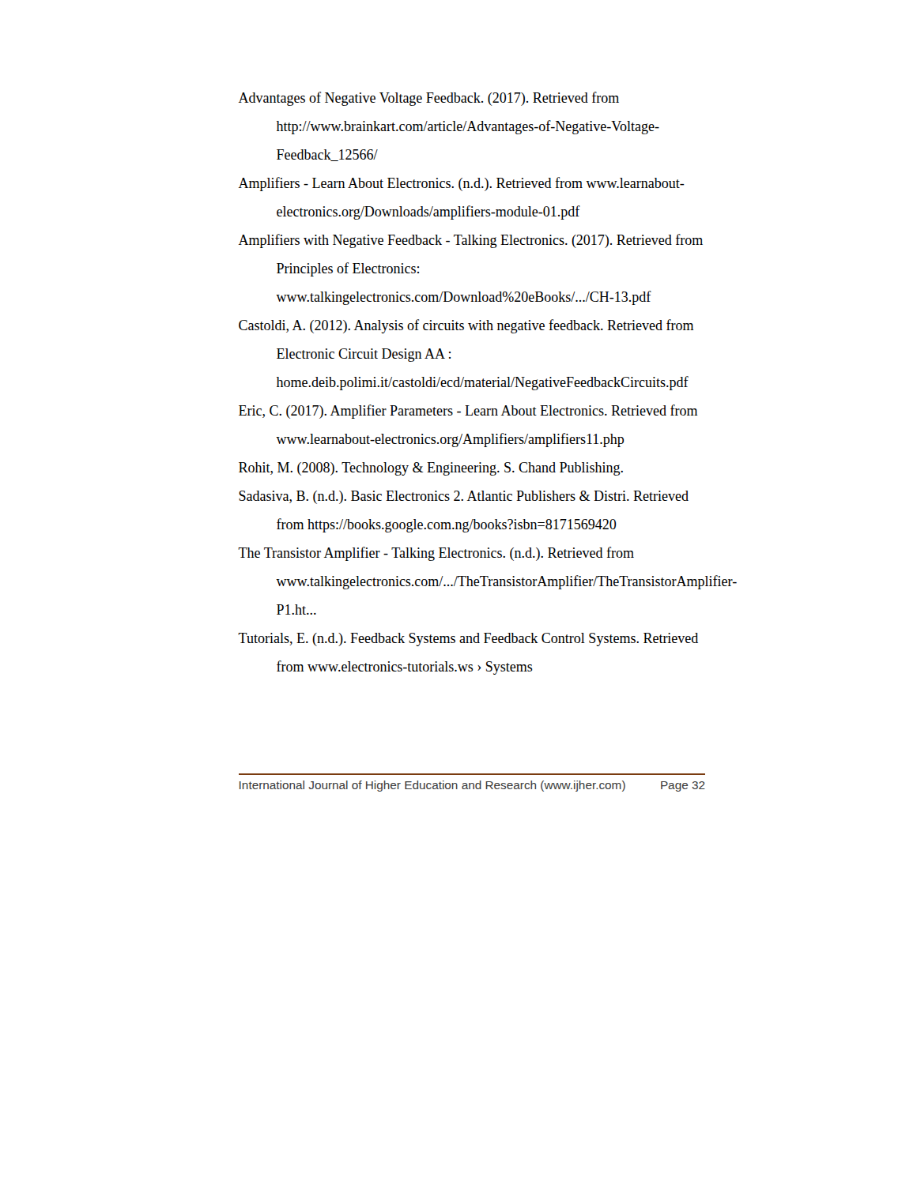Advantages of Negative Voltage Feedback. (2017). Retrieved from http://www.brainkart.com/article/Advantages-of-Negative-Voltage-Feedback_12566/
Amplifiers - Learn About Electronics. (n.d.). Retrieved from www.learnabout-electronics.org/Downloads/amplifiers-module-01.pdf
Amplifiers with Negative Feedback - Talking Electronics. (2017). Retrieved from Principles of Electronics: www.talkingelectronics.com/Download%20eBooks/.../CH-13.pdf
Castoldi, A. (2012). Analysis of circuits with negative feedback. Retrieved from Electronic Circuit Design AA : home.deib.polimi.it/castoldi/ecd/material/NegativeFeedbackCircuits.pdf
Eric, C. (2017). Amplifier Parameters - Learn About Electronics. Retrieved from www.learnabout-electronics.org/Amplifiers/amplifiers11.php
Rohit, M. (2008). Technology & Engineering. S. Chand Publishing.
Sadasiva, B. (n.d.). Basic Electronics 2. Atlantic Publishers & Distri. Retrieved from https://books.google.com.ng/books?isbn=8171569420
The Transistor Amplifier - Talking Electronics. (n.d.). Retrieved from www.talkingelectronics.com/.../TheTransistorAmplifier/TheTransistorAmplifier-P1.ht...
Tutorials, E. (n.d.). Feedback Systems and Feedback Control Systems. Retrieved from www.electronics-tutorials.ws › Systems
International Journal of Higher Education and Research (www.ijher.com) Page 32